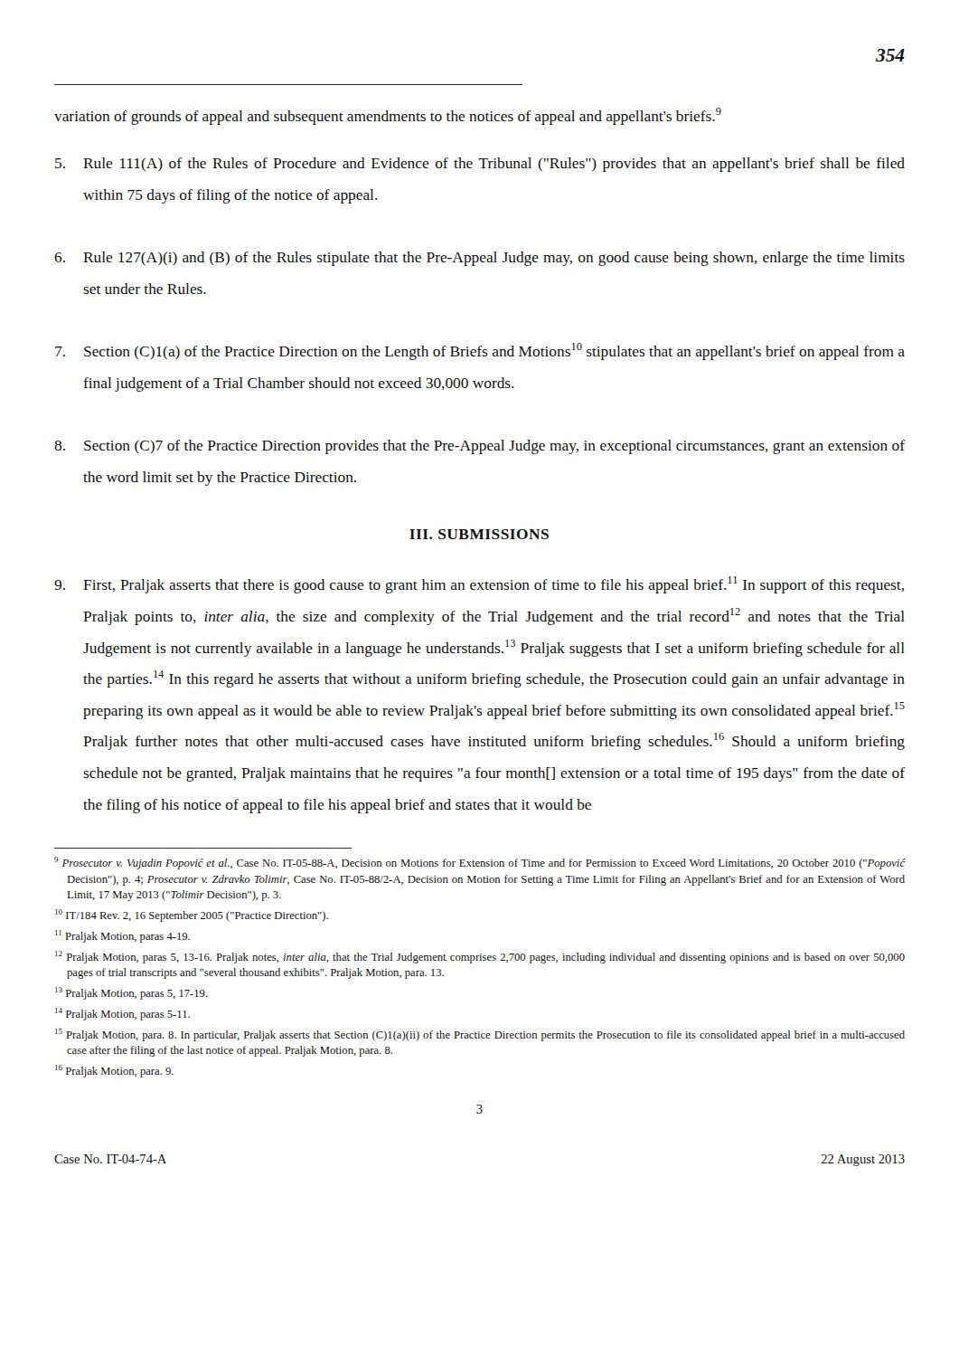354
variation of grounds of appeal and subsequent amendments to the notices of appeal and appellant's briefs.9
5.
Rule 111(A) of the Rules of Procedure and Evidence of the Tribunal ("Rules") provides that an appellant's brief shall be filed within 75 days of filing of the notice of appeal.
6.
Rule 127(A)(i) and (B) of the Rules stipulate that the Pre-Appeal Judge may, on good cause being shown, enlarge the time limits set under the Rules.
7.
Section (C)1(a) of the Practice Direction on the Length of Briefs and Motions10 stipulates that an appellant's brief on appeal from a final judgement of a Trial Chamber should not exceed 30,000 words.
8.
Section (C)7 of the Practice Direction provides that the Pre-Appeal Judge may, in exceptional circumstances, grant an extension of the word limit set by the Practice Direction.
III. SUBMISSIONS
9.
First, Praljak asserts that there is good cause to grant him an extension of time to file his appeal brief.11 In support of this request, Praljak points to, inter alia, the size and complexity of the Trial Judgement and the trial record12 and notes that the Trial Judgement is not currently available in a language he understands.13 Praljak suggests that I set a uniform briefing schedule for all the parties.14 In this regard he asserts that without a uniform briefing schedule, the Prosecution could gain an unfair advantage in preparing its own appeal as it would be able to review Praljak's appeal brief before submitting its own consolidated appeal brief.15 Praljak further notes that other multi-accused cases have instituted uniform briefing schedules.16 Should a uniform briefing schedule not be granted, Praljak maintains that he requires "a four month[] extension or a total time of 195 days" from the date of the filing of his notice of appeal to file his appeal brief and states that it would be
9 Prosecutor v. Vujadin Popović et al., Case No. IT-05-88-A, Decision on Motions for Extension of Time and for Permission to Exceed Word Limitations, 20 October 2010 ("Popović Decision"), p. 4; Prosecutor v. Zdravko Tolimir, Case No. IT-05-88/2-A, Decision on Motion for Setting a Time Limit for Filing an Appellant's Brief and for an Extension of Word Limit, 17 May 2013 ("Tolimir Decision"), p. 3.
10 IT/184 Rev. 2, 16 September 2005 ("Practice Direction").
11 Praljak Motion, paras 4-19.
12 Praljak Motion, paras 5, 13-16. Praljak notes, inter alia, that the Trial Judgement comprises 2,700 pages, including individual and dissenting opinions and is based on over 50,000 pages of trial transcripts and "several thousand exhibits". Praljak Motion, para. 13.
13 Praljak Motion, paras 5, 17-19.
14 Praljak Motion, paras 5-11.
15 Praljak Motion, para. 8. In particular, Praljak asserts that Section (C)1(a)(ii) of the Practice Direction permits the Prosecution to file its consolidated appeal brief in a multi-accused case after the filing of the last notice of appeal. Praljak Motion, para. 8.
16 Praljak Motion, para. 9.
3
Case No. IT-04-74-A
22 August 2013